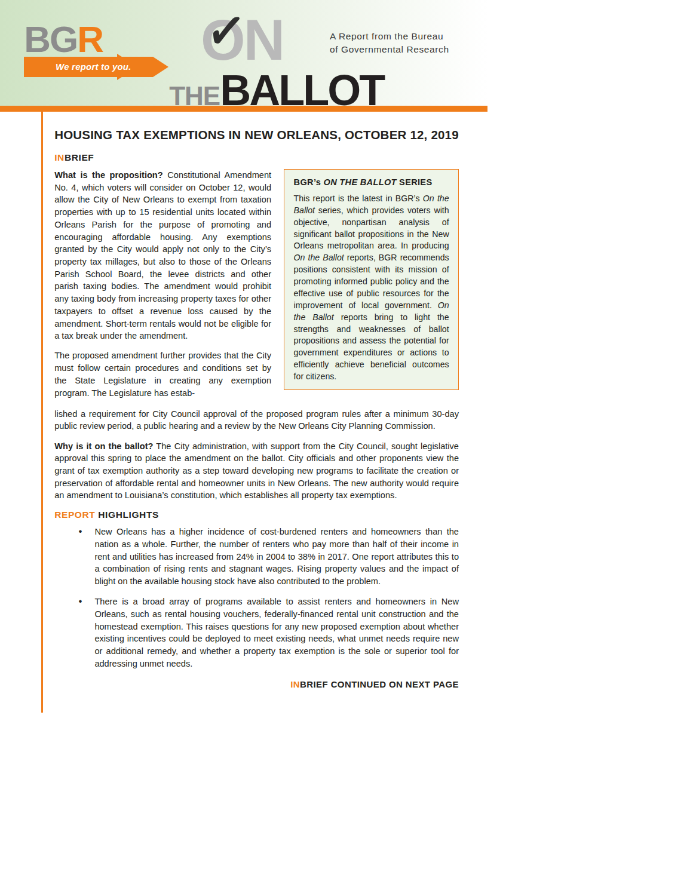BGR
We report to you.
✓ON
THE BALLOT
A Report from the Bureau
of Governmental Research
HOUSING TAX EXEMPTIONS IN NEW ORLEANS, OCTOBER 12, 2019
IN BRIEF
What is the proposition? Constitutional Amendment No. 4, which voters will consider on October 12, would allow the City of New Orleans to exempt from taxation properties with up to 15 residential units located within Orleans Parish for the purpose of promoting and encouraging affordable housing. Any exemptions granted by the City would apply not only to the City’s property tax millages, but also to those of the Orleans Parish School Board, the levee districts and other parish taxing bodies. The amendment would prohibit any taxing body from increasing property taxes for other taxpayers to offset a revenue loss caused by the amendment. Short-term rentals would not be eligible for a tax break under the amendment.
The proposed amendment further provides that the City must follow certain procedures and conditions set by the State Legislature in creating any exemption program. The Legislature has estab-
BGR’s ON THE BALLOT SERIES
This report is the latest in BGR’s On the Ballot series, which provides voters with objective, nonpartisan analysis of significant ballot propositions in the New Orleans metropolitan area. In producing On the Ballot reports, BGR recommends positions consistent with its mission of promoting informed public policy and the effective use of public resources for the improvement of local government. On the Ballot reports bring to light the strengths and weaknesses of ballot propositions and assess the potential for government expenditures or actions to efficiently achieve beneficial outcomes for citizens.
lished a requirement for City Council approval of the proposed program rules after a minimum 30-day public review period, a public hearing and a review by the New Orleans City Planning Commission.
Why is it on the ballot? The City administration, with support from the City Council, sought legislative approval this spring to place the amendment on the ballot. City officials and other proponents view the grant of tax exemption authority as a step toward developing new programs to facilitate the creation or preservation of affordable rental and homeowner units in New Orleans. The new authority would require an amendment to Louisiana’s constitution, which establishes all property tax exemptions.
REPORT HIGHLIGHTS
New Orleans has a higher incidence of cost-burdened renters and homeowners than the nation as a whole. Further, the number of renters who pay more than half of their income in rent and utilities has increased from 24% in 2004 to 38% in 2017. One report attributes this to a combination of rising rents and stagnant wages. Rising property values and the impact of blight on the available housing stock have also contributed to the problem.
There is a broad array of programs available to assist renters and homeowners in New Orleans, such as rental housing vouchers, federally-financed rental unit construction and the homestead exemption. This raises questions for any new proposed exemption about whether existing incentives could be deployed to meet existing needs, what unmet needs require new or additional remedy, and whether a property tax exemption is the sole or superior tool for addressing unmet needs.
IN BRIEF CONTINUED ON NEXT PAGE